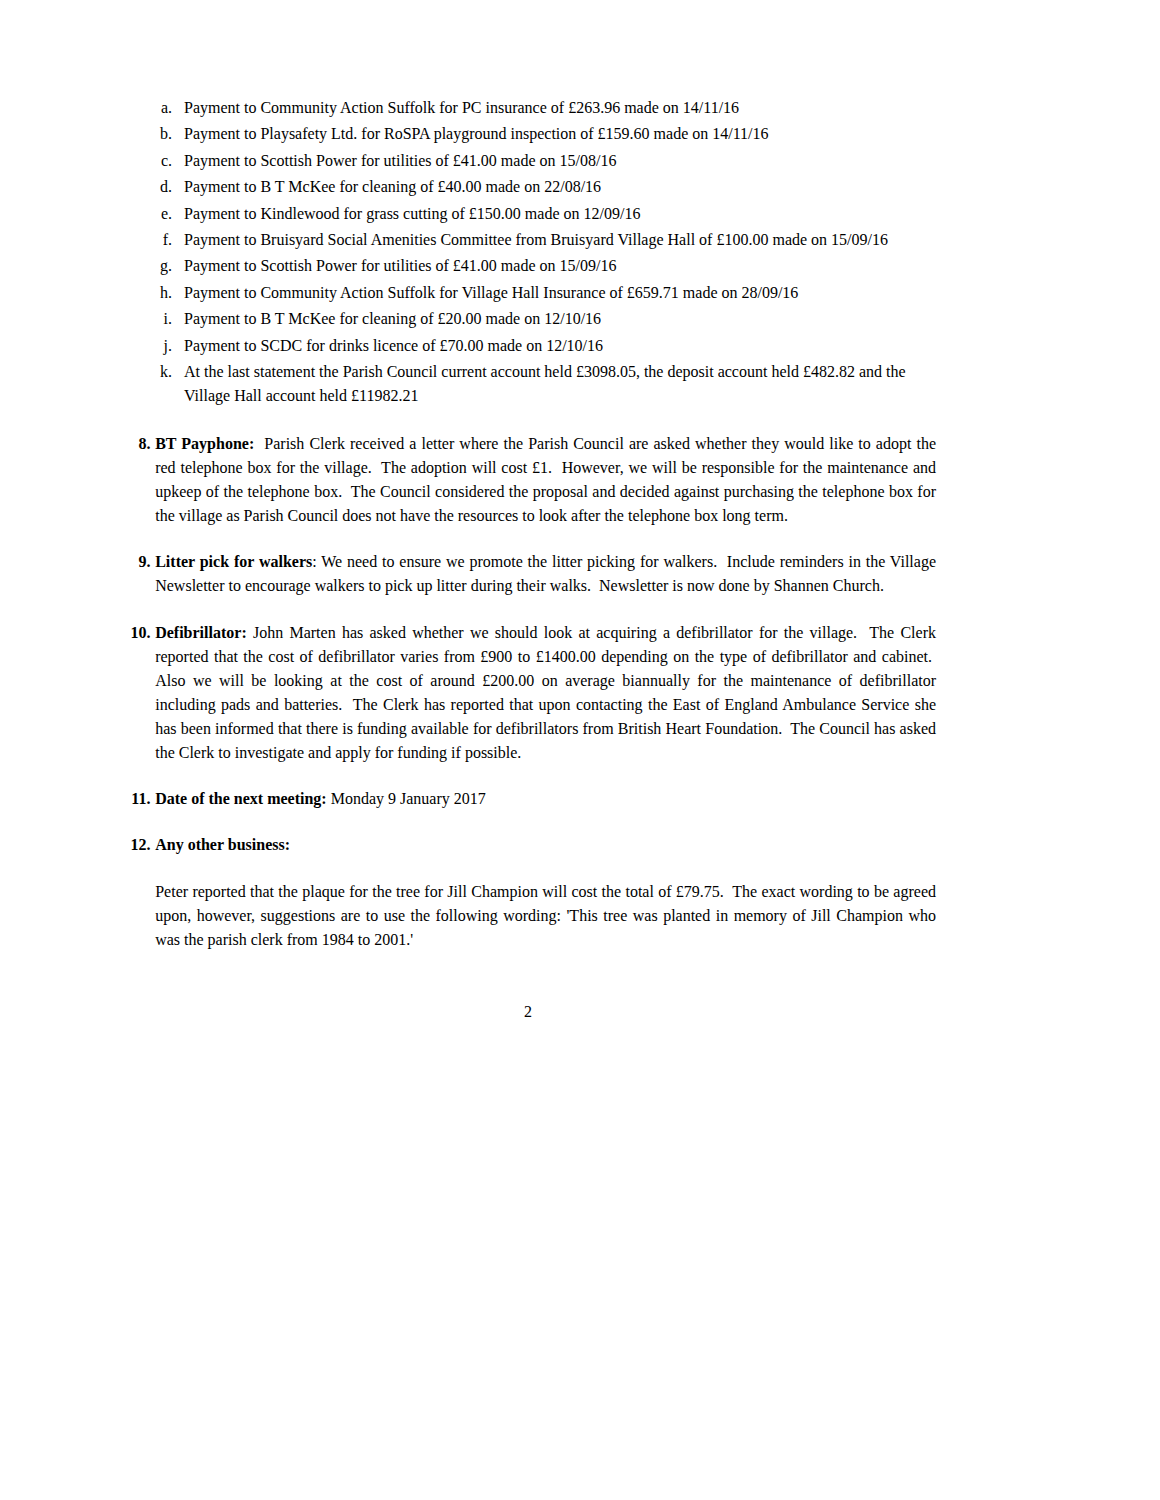Payment to Community Action Suffolk for PC insurance of £263.96 made on 14/11/16
Payment to Playsafety Ltd. for RoSPA playground inspection of £159.60 made on 14/11/16
Payment to Scottish Power for utilities of £41.00 made on 15/08/16
Payment to B T McKee for cleaning of £40.00 made on 22/08/16
Payment to Kindlewood for grass cutting of £150.00 made on 12/09/16
Payment to Bruisyard Social Amenities Committee from Bruisyard Village Hall of £100.00 made on 15/09/16
Payment to Scottish Power for utilities of £41.00 made on 15/09/16
Payment to Community Action Suffolk for Village Hall Insurance of £659.71 made on 28/09/16
Payment to B T McKee for cleaning of £20.00 made on 12/10/16
Payment to SCDC for drinks licence of £70.00 made on 12/10/16
At the last statement the Parish Council current account held £3098.05, the deposit account held £482.82 and the Village Hall account held £11982.21
BT Payphone: Parish Clerk received a letter where the Parish Council are asked whether they would like to adopt the red telephone box for the village. The adoption will cost £1. However, we will be responsible for the maintenance and upkeep of the telephone box. The Council considered the proposal and decided against purchasing the telephone box for the village as Parish Council does not have the resources to look after the telephone box long term.
Litter pick for walkers: We need to ensure we promote the litter picking for walkers. Include reminders in the Village Newsletter to encourage walkers to pick up litter during their walks. Newsletter is now done by Shannen Church.
Defibrillator: John Marten has asked whether we should look at acquiring a defibrillator for the village. The Clerk reported that the cost of defibrillator varies from £900 to £1400.00 depending on the type of defibrillator and cabinet. Also we will be looking at the cost of around £200.00 on average biannually for the maintenance of defibrillator including pads and batteries. The Clerk has reported that upon contacting the East of England Ambulance Service she has been informed that there is funding available for defibrillators from British Heart Foundation. The Council has asked the Clerk to investigate and apply for funding if possible.
Date of the next meeting: Monday 9 January 2017
Any other business:
Peter reported that the plaque for the tree for Jill Champion will cost the total of £79.75. The exact wording to be agreed upon, however, suggestions are to use the following wording: 'This tree was planted in memory of Jill Champion who was the parish clerk from 1984 to 2001.'
2